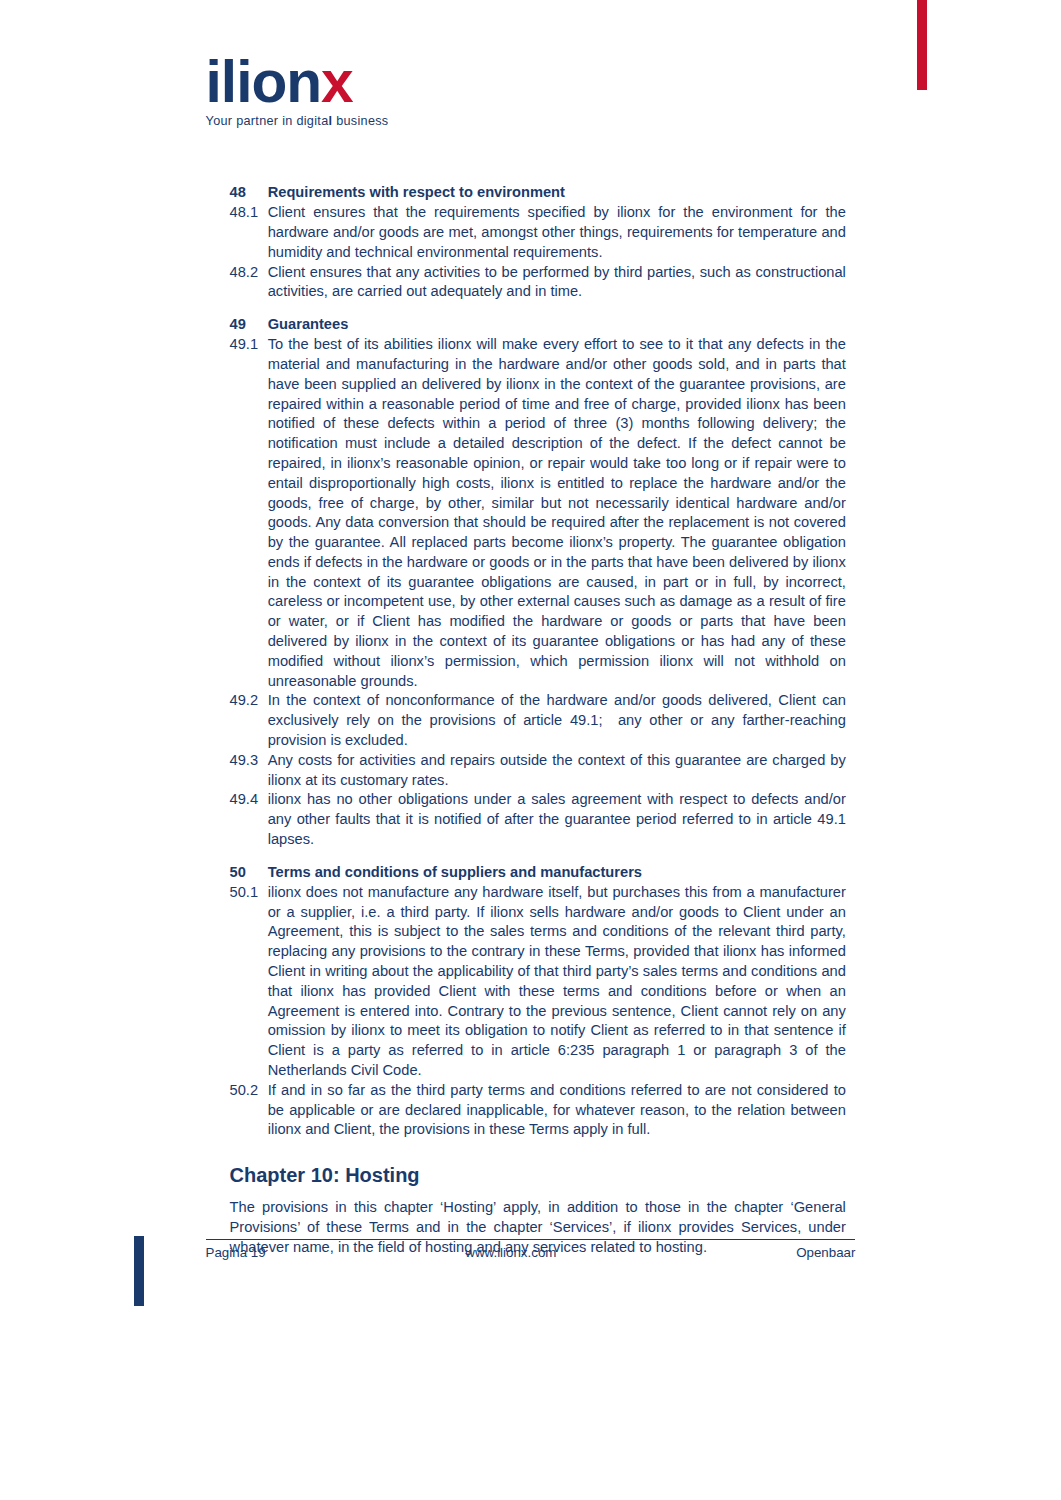ilionx
Your partner in digital business
48
Requirements with respect to environment
48.1
Client ensures that the requirements specified by ilionx for the environment for the hardware and/or goods are met, amongst other things, requirements for temperature and humidity and technical environmental requirements.
48.2
Client ensures that any activities to be performed by third parties, such as constructional activities, are carried out adequately and in time.
49
Guarantees
49.1
To the best of its abilities ilionx will make every effort to see to it that any defects in the material and manufacturing in the hardware and/or other goods sold, and in parts that have been supplied an delivered by ilionx in the context of the guarantee provisions, are repaired within a reasonable period of time and free of charge, provided ilionx has been notified of these defects within a period of three (3) months following delivery; the notification must include a detailed description of the defect. If the defect cannot be repaired, in ilionx’s reasonable opinion, or repair would take too long or if repair were to entail disproportionally high costs, ilionx is entitled to replace the hardware and/or the goods, free of charge, by other, similar but not necessarily identical hardware and/or goods. Any data conversion that should be required after the replacement is not covered by the guarantee. All replaced parts become ilionx’s property. The guarantee obligation ends if defects in the hardware or goods or in the parts that have been delivered by ilionx in the context of its guarantee obligations are caused, in part or in full, by incorrect, careless or incompetent use, by other external causes such as damage as a result of fire or water, or if Client has modified the hardware or goods or parts that have been delivered by ilionx in the context of its guarantee obligations or has had any of these modified without ilionx’s permission, which permission ilionx will not withhold on unreasonable grounds.
49.2
In the context of nonconformance of the hardware and/or goods delivered, Client can exclusively rely on the provisions of article 49.1; any other or any farther-reaching provision is excluded.
49.3
Any costs for activities and repairs outside the context of this guarantee are charged by ilionx at its customary rates.
49.4
ilionx has no other obligations under a sales agreement with respect to defects and/or any other faults that it is notified of after the guarantee period referred to in article 49.1 lapses.
50
Terms and conditions of suppliers and manufacturers
50.1
ilionx does not manufacture any hardware itself, but purchases this from a manufacturer or a supplier, i.e. a third party. If ilionx sells hardware and/or goods to Client under an Agreement, this is subject to the sales terms and conditions of the relevant third party, replacing any provisions to the contrary in these Terms, provided that ilionx has informed Client in writing about the applicability of that third party’s sales terms and conditions and that ilionx has provided Client with these terms and conditions before or when an Agreement is entered into. Contrary to the previous sentence, Client cannot rely on any omission by ilionx to meet its obligation to notify Client as referred to in that sentence if Client is a party as referred to in article 6:235 paragraph 1 or paragraph 3 of the Netherlands Civil Code.
50.2
If and in so far as the third party terms and conditions referred to are not considered to be applicable or are declared inapplicable, for whatever reason, to the relation between ilionx and Client, the provisions in these Terms apply in full.
Chapter 10: Hosting
The provisions in this chapter ‘Hosting’ apply, in addition to those in the chapter ‘General Provisions’ of these Terms and in the chapter ‘Services’, if ilionx provides Services, under whatever name, in the field of hosting and any services related to hosting.
Pagina 19
www.ilionx.com
Openbaar